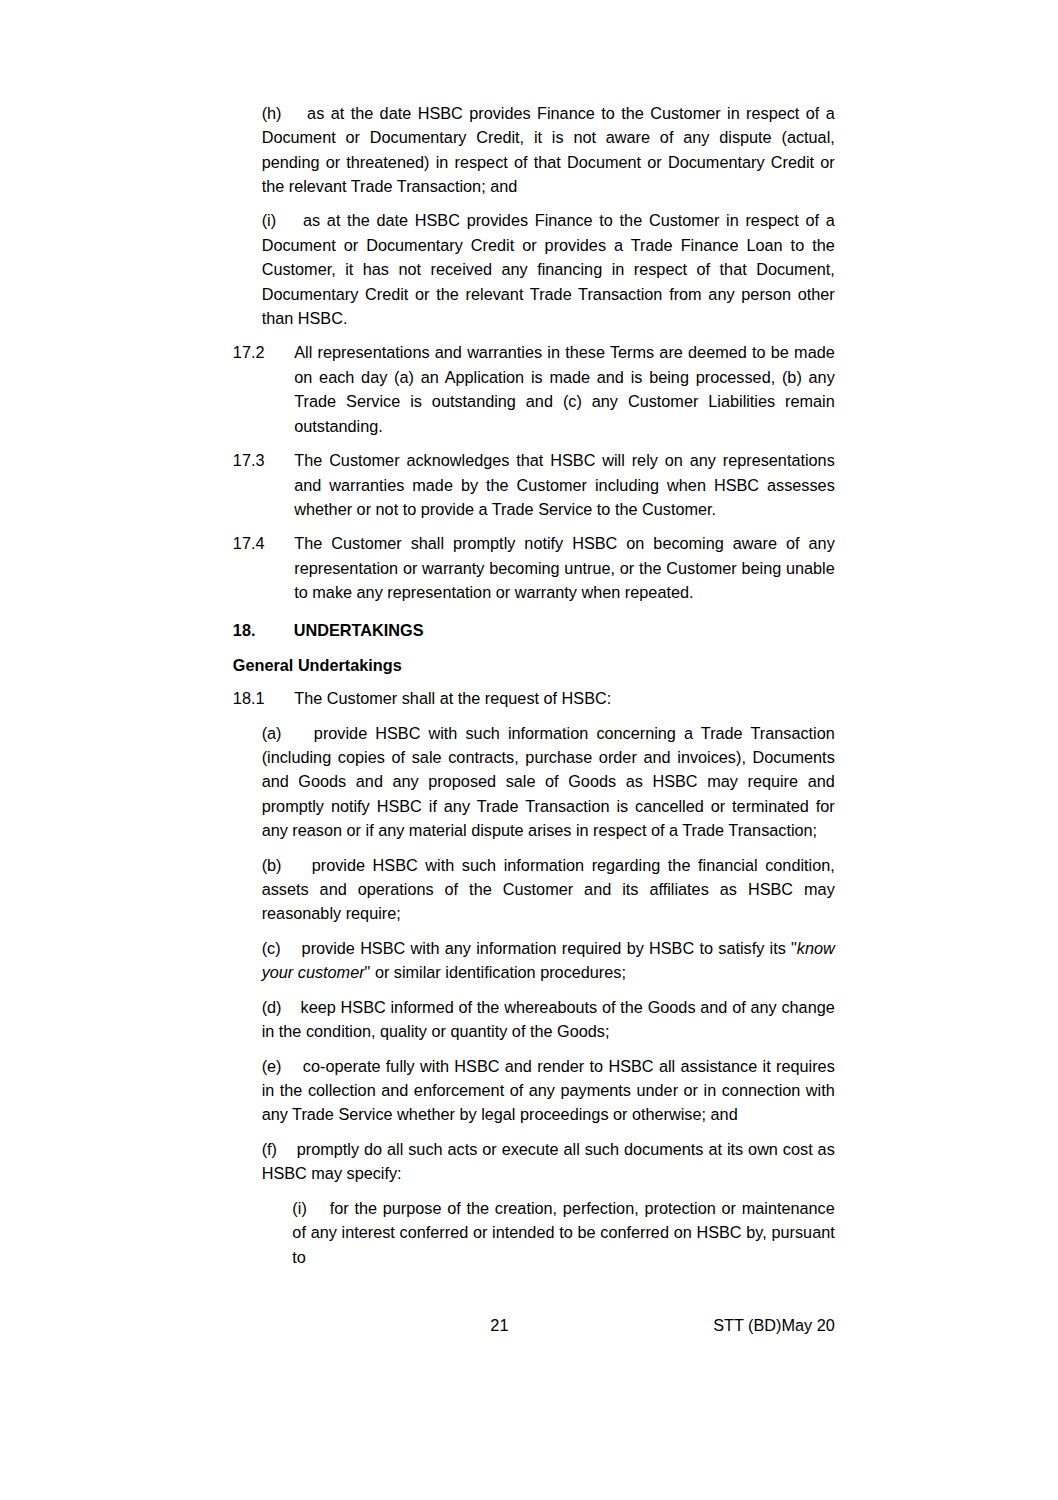(h) as at the date HSBC provides Finance to the Customer in respect of a Document or Documentary Credit, it is not aware of any dispute (actual, pending or threatened) in respect of that Document or Documentary Credit or the relevant Trade Transaction; and
(i) as at the date HSBC provides Finance to the Customer in respect of a Document or Documentary Credit or provides a Trade Finance Loan to the Customer, it has not received any financing in respect of that Document, Documentary Credit or the relevant Trade Transaction from any person other than HSBC.
17.2
All representations and warranties in these Terms are deemed to be made on each day (a) an Application is made and is being processed, (b) any Trade Service is outstanding and (c) any Customer Liabilities remain outstanding.
17.3
The Customer acknowledges that HSBC will rely on any representations and warranties made by the Customer including when HSBC assesses whether or not to provide a Trade Service to the Customer.
17.4
The Customer shall promptly notify HSBC on becoming aware of any representation or warranty becoming untrue, or the Customer being unable to make any representation or warranty when repeated.
18. UNDERTAKINGS
General Undertakings
18.1
The Customer shall at the request of HSBC:
(a) provide HSBC with such information concerning a Trade Transaction (including copies of sale contracts, purchase order and invoices), Documents and Goods and any proposed sale of Goods as HSBC may require and promptly notify HSBC if any Trade Transaction is cancelled or terminated for any reason or if any material dispute arises in respect of a Trade Transaction;
(b) provide HSBC with such information regarding the financial condition, assets and operations of the Customer and its affiliates as HSBC may reasonably require;
(c) provide HSBC with any information required by HSBC to satisfy its "know your customer" or similar identification procedures;
(d) keep HSBC informed of the whereabouts of the Goods and of any change in the condition, quality or quantity of the Goods;
(e) co-operate fully with HSBC and render to HSBC all assistance it requires in the collection and enforcement of any payments under or in connection with any Trade Service whether by legal proceedings or otherwise; and
(f) promptly do all such acts or execute all such documents at its own cost as HSBC may specify:
(i) for the purpose of the creation, perfection, protection or maintenance of any interest conferred or intended to be conferred on HSBC by, pursuant to
21
STT (BD)May 20